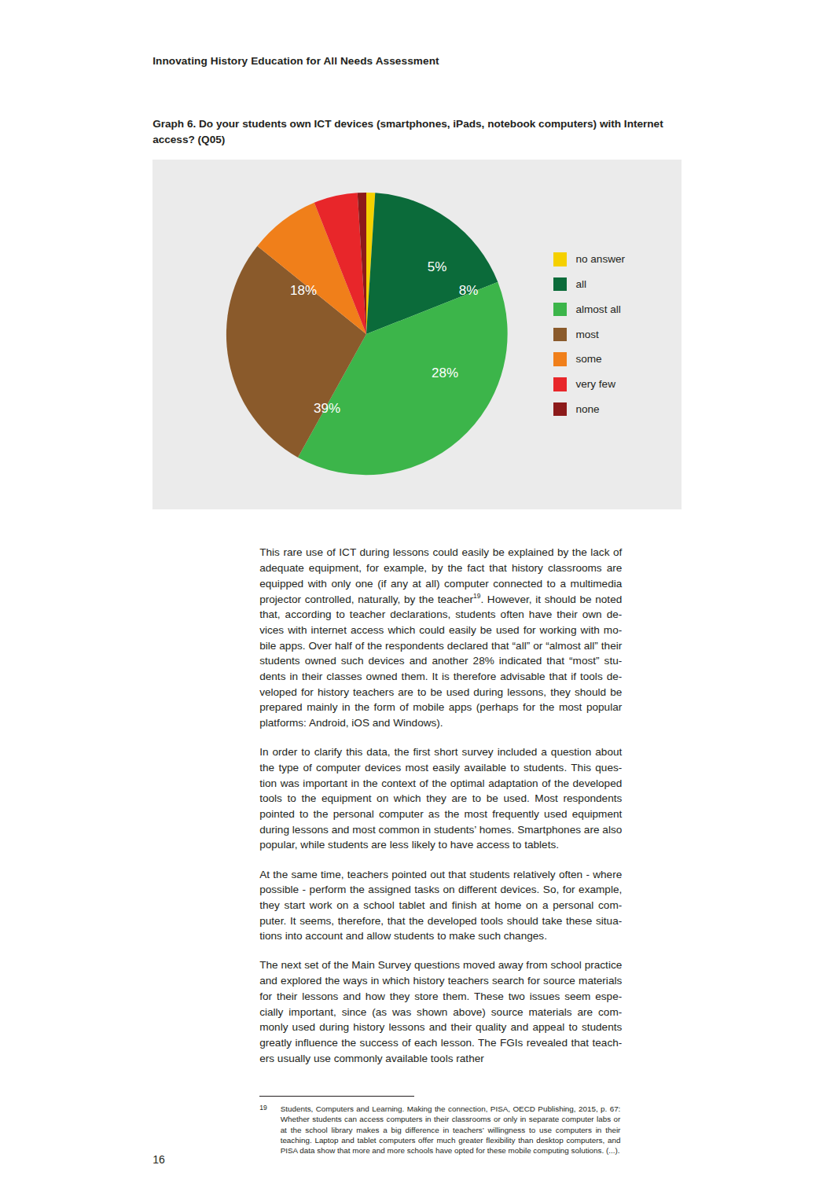Innovating History Education for All Needs Assessment
Graph 6. Do your students own ICT devices (smartphones, iPads, notebook computers) with Internet access? (Q05)
Pie centered at (200,200), r=180. Start at 12 o'clock, clockwise. Segments: no answer 1%, all 18%, almost all 39%, most 28%, some 8%, very few 5%, none 1% 5% 8% 28% 39% 18%
no answer all almost all most some very few none
This rare use of ICT during lessons could easily be explained by the lack of adequate equipment, for example, by the fact that history classrooms are equipped with only one (if any at all) computer connected to a multimedia projector controlled, naturally, by the teacher19. However, it should be noted that, according to teacher declarations, students often have their own devices with internet access which could easily be used for working with mobile apps. Over half of the respondents declared that “all” or “almost all” their students owned such devices and another 28% indicated that “most” students in their classes owned them. It is therefore advisable that if tools developed for history teachers are to be used during lessons, they should be prepared mainly in the form of mobile apps (perhaps for the most popular platforms: Android, iOS and Windows).
In order to clarify this data, the first short survey included a question about the type of computer devices most easily available to students. This question was important in the context of the optimal adaptation of the developed tools to the equipment on which they are to be used. Most respondents pointed to the personal computer as the most frequently used equipment during lessons and most common in students’ homes. Smartphones are also popular, while students are less likely to have access to tablets.
At the same time, teachers pointed out that students relatively often - where possible - perform the assigned tasks on different devices. So, for example, they start work on a school tablet and finish at home on a personal computer. It seems, therefore, that the developed tools should take these situations into account and allow students to make such changes.
The next set of the Main Survey questions moved away from school practice and explored the ways in which history teachers search for source materials for their lessons and how they store them. These two issues seem especially important, since (as was shown above) source materials are commonly used during history lessons and their quality and appeal to students greatly influence the success of each lesson. The FGIs revealed that teachers usually use commonly available tools rather
19 Students, Computers and Learning. Making the connection, PISA, OECD Publishing, 2015, p. 67: Whether students can access computers in their classrooms or only in separate computer labs or at the school library makes a big difference in teachers’ willingness to use computers in their teaching. Laptop and tablet computers offer much greater flexibility than desktop computers, and PISA data show that more and more schools have opted for these mobile computing solutions. (...).
16